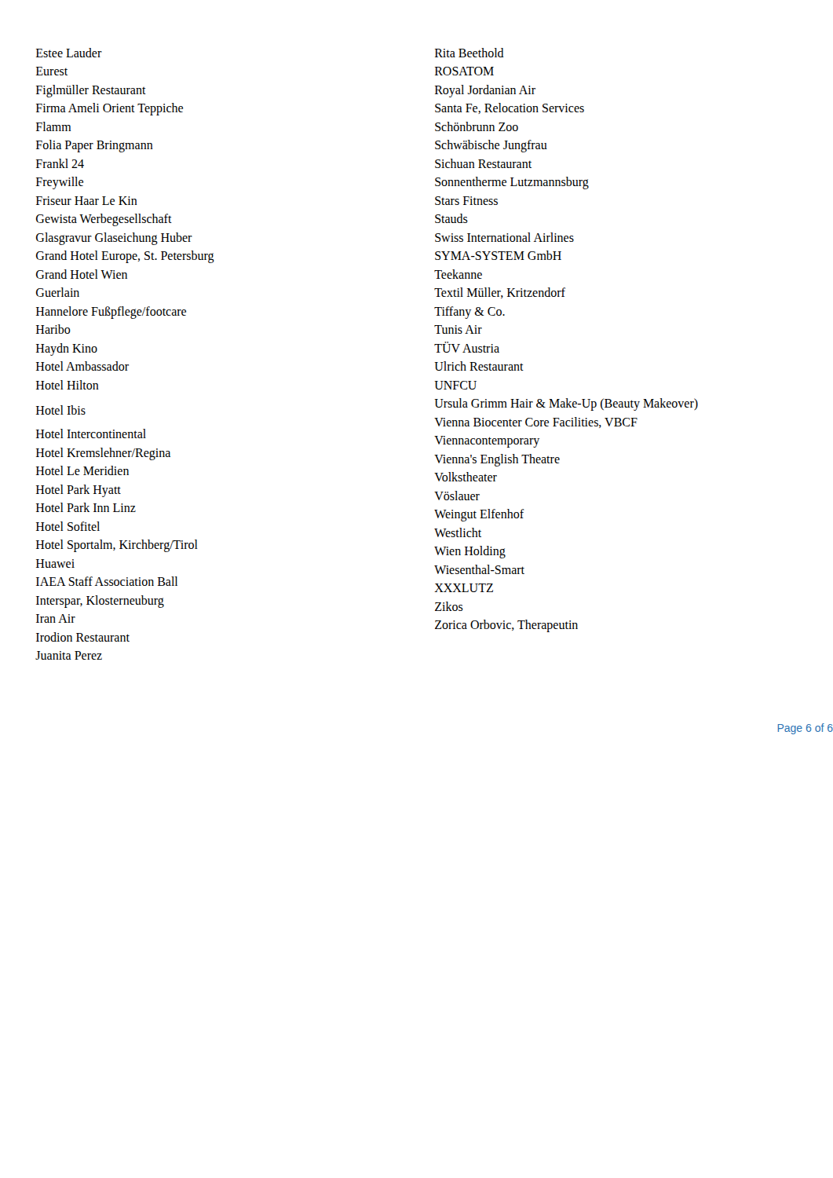Estee Lauder
Eurest
Figlmüller Restaurant
Firma Ameli Orient Teppiche
Flamm
Folia Paper Bringmann
Frankl 24
Freywille
Friseur Haar Le Kin
Gewista Werbegesellschaft
Glasgravur Glaseichung Huber
Grand Hotel Europe, St. Petersburg
Grand Hotel Wien
Guerlain
Hannelore Fußpflege/footcare
Haribo
Haydn Kino
Hotel Ambassador
Hotel Hilton
Hotel Ibis
Hotel Intercontinental
Hotel Kremslehner/Regina
Hotel Le Meridien
Hotel Park Hyatt
Hotel Park Inn Linz
Hotel Sofitel
Hotel Sportalm, Kirchberg/Tirol
Huawei
IAEA Staff Association Ball
Interspar, Klosterneuburg
Iran Air
Irodion Restaurant
Juanita Perez
Rita Beethold
ROSATOM
Royal Jordanian Air
Santa Fe, Relocation Services
Schönbrunn Zoo
Schwäbische Jungfrau
Sichuan Restaurant
Sonnentherme Lutzmannsburg
Stars Fitness
Stauds
Swiss International Airlines
SYMA-SYSTEM GmbH
Teekanne
Textil Müller, Kritzendorf
Tiffany & Co.
Tunis Air
TÜV Austria
Ulrich Restaurant
UNFCU
Ursula Grimm Hair & Make-Up (Beauty Makeover)
Vienna Biocenter Core Facilities, VBCF
Viennacontemporary
Vienna's English Theatre
Volkstheater
Vöslauer
Weingut Elfenhof
Westlicht
Wien Holding
Wiesenthal-Smart
XXXLUTZ
Zikos
Zorica Orbovic, Therapeutin
Page 6 of 6